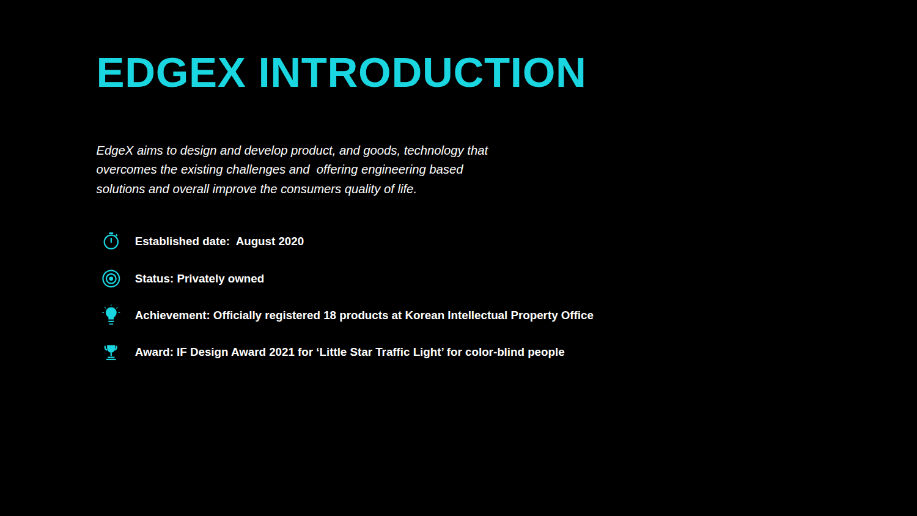EDGEX INTRODUCTION
EdgeX aims to design and develop product, and goods, technology that overcomes the existing challenges and offering engineering based solutions and overall improve the consumers quality of life.
Established date: August 2020
Status: Privately owned
Achievement: Officially registered 18 products at Korean Intellectual Property Office
Award: IF Design Award 2021 for ‘Little Star Traffic Light’ for color-blind people